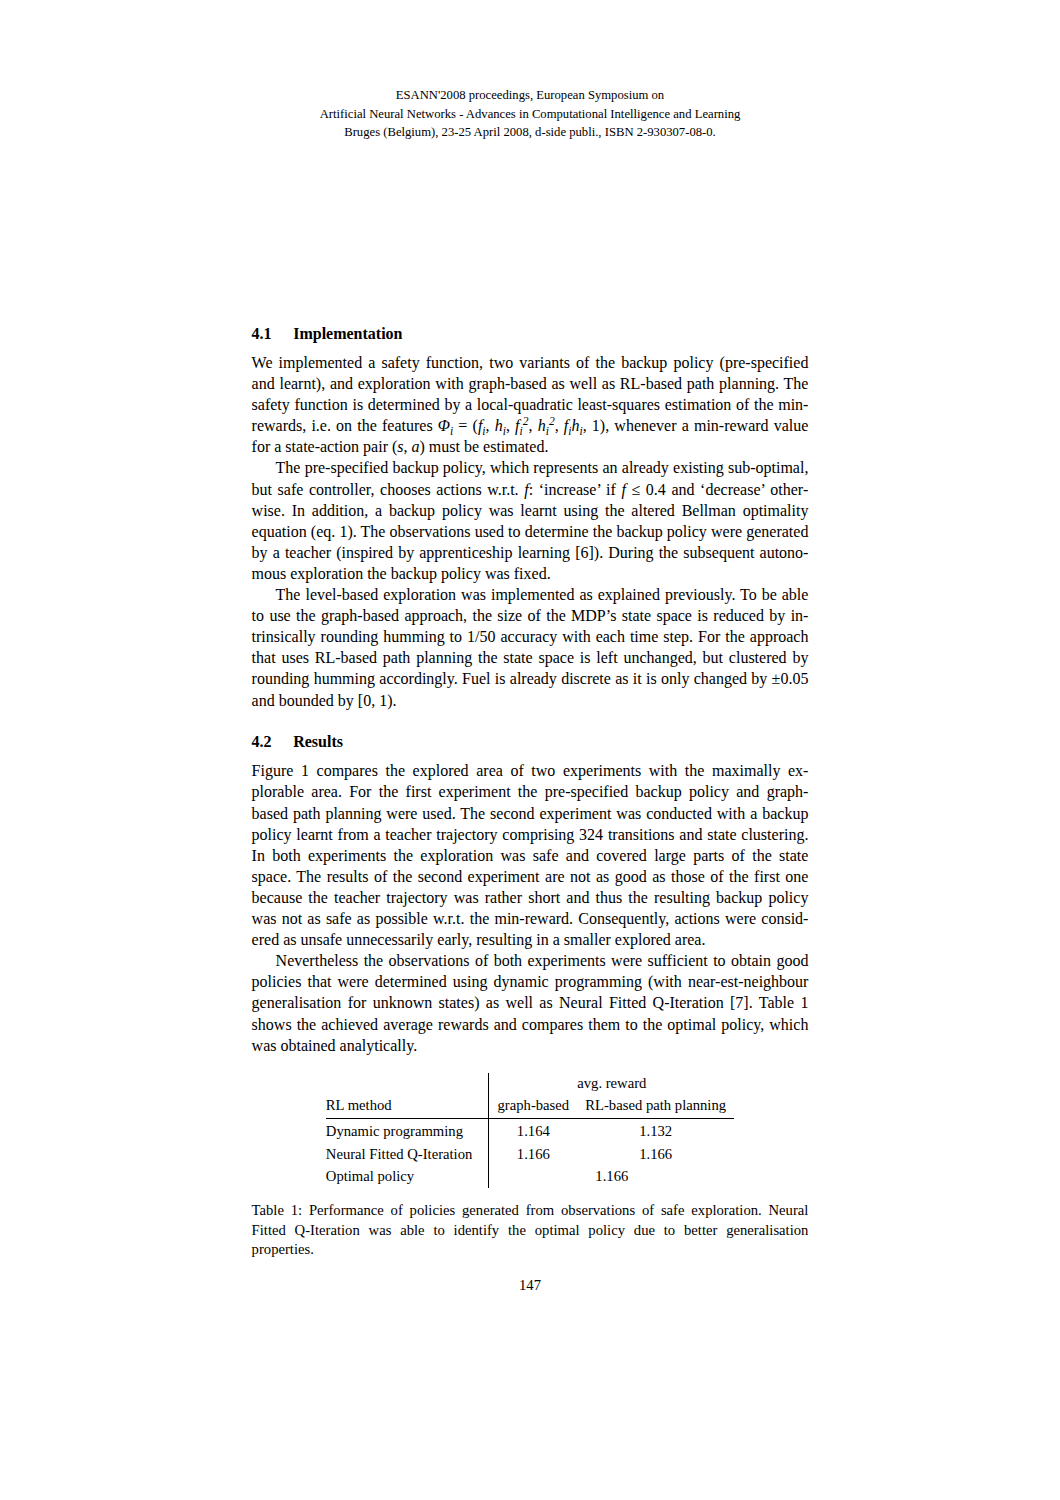ESANN'2008 proceedings, European Symposium on
Artificial Neural Networks - Advances in Computational Intelligence and Learning
Bruges (Belgium), 23-25 April 2008, d-side publi., ISBN 2-930307-08-0.
4.1 Implementation
We implemented a safety function, two variants of the backup policy (pre-specified and learnt), and exploration with graph-based as well as RL-based path planning. The safety function is determined by a local-quadratic least-squares estimation of the min-rewards, i.e. on the features Φi = (fi, hi, fi2, hi2, fihi, 1), whenever a min-reward value for a state-action pair (s, a) must be estimated.
The pre-specified backup policy, which represents an already existing sub-optimal, but safe controller, chooses actions w.r.t. f: ‘increase’ if f ≤ 0.4 and ‘decrease’ otherwise. In addition, a backup policy was learnt using the altered Bellman optimality equation (eq. 1). The observations used to determine the backup policy were generated by a teacher (inspired by apprenticeship learning [6]). During the subsequent autonomous exploration the backup policy was fixed.
The level-based exploration was implemented as explained previously. To be able to use the graph-based approach, the size of the MDP’s state space is reduced by intrinsically rounding humming to 1/50 accuracy with each time step. For the approach that uses RL-based path planning the state space is left unchanged, but clustered by rounding humming accordingly. Fuel is already discrete as it is only changed by ±0.05 and bounded by [0, 1).
4.2 Results
Figure 1 compares the explored area of two experiments with the maximally explorable area. For the first experiment the pre-specified backup policy and graph-based path planning were used. The second experiment was conducted with a backup policy learnt from a teacher trajectory comprising 324 transitions and state clustering. In both experiments the exploration was safe and covered large parts of the state space. The results of the second experiment are not as good as those of the first one because the teacher trajectory was rather short and thus the resulting backup policy was not as safe as possible w.r.t. the min-reward. Consequently, actions were considered as unsafe unnecessarily early, resulting in a smaller explored area.
Nevertheless the observations of both experiments were sufficient to obtain good policies that were determined using dynamic programming (with near-est-neighbour generalisation for unknown states) as well as Neural Fitted Q-Iteration [7]. Table 1 shows the achieved average rewards and compares them to the optimal policy, which was obtained analytically.
| | avg. reward |
| RL method | graph-based | RL-based path planning |
| Dynamic programming | 1.164 | 1.132 |
| Neural Fitted Q-Iteration | 1.166 | 1.166 |
| Optimal policy | 1.166 |
Table 1: Performance of policies generated from observations of safe exploration. Neural Fitted Q-Iteration was able to identify the optimal policy due to better generalisation properties.
147